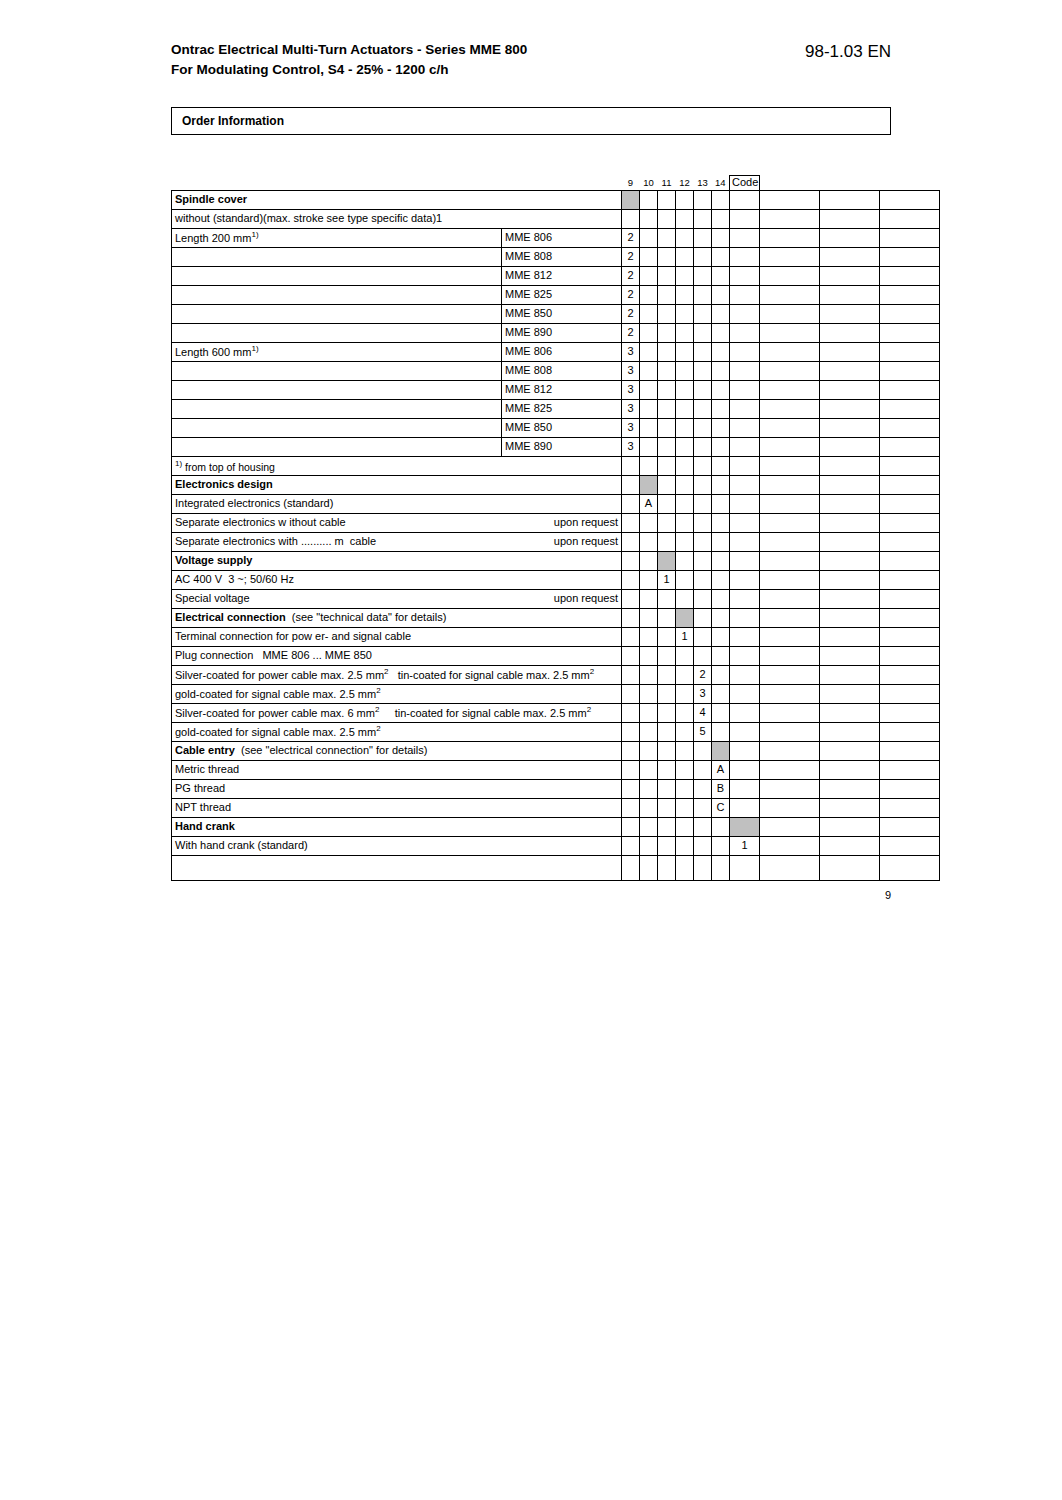Ontrac Electrical Multi-Turn Actuators - Series MME 800
For Modulating Control, S4 - 25% - 1200 c/h
98-1.03 EN
Order Information
| | | 9 | 10 | 11 | 12 | 13 | 14 | Code | | | |
| Spindle cover | | | | | | | | | | |
| without (standard)(max. stroke see type specific data)1 | | | | | | | | | | |
| Length 200 mm 1) | MME 806 | 2 | | | | | | | | | |
| | MME 808 | 2 | | | | | | | | | |
| | MME 812 | 2 | | | | | | | | | |
| | MME 825 | 2 | | | | | | | | | |
| | MME 850 | 2 | | | | | | | | | |
| | MME 890 | 2 | | | | | | | | | |
| Length 600 mm 1) | MME 806 | 3 | | | | | | | | | |
| | MME 808 | 3 | | | | | | | | | |
| | MME 812 | 3 | | | | | | | | | |
| | MME 825 | 3 | | | | | | | | | |
| | MME 850 | 3 | | | | | | | | | |
| | MME 890 | 3 | | | | | | | | | |
| 1) from top of housing | | | | | | | | | | |
| Electronics design | | | | | | | | | | |
| Integrated electronics (standard) | | A | | | | | | | | |
| Separate electronics w ithout cable upon request | | | | | | | | | | |
| Separate electronics with .......... m cable upon request | | | | | | | | | | |
| Voltage supply | | | | | | | | | | |
| AC 400 V 3 ~; 50/60 Hz | | | 1 | | | | | | | |
| Special voltage upon request | | | | | | | | | | |
| Electrical connection (see "technical data" for details) | | | | | | | | | | |
| Terminal connection for pow er- and signal cable | | | | 1 | | | | | | |
| Plug connection MME 806 ... MME 850 | | | | | | | | | | |
| Silver-coated for power cable max. 2.5 mm 2 tin-coated for signal cable max. 2.5 mm 2 | | | | | 2 | | | | | |
| gold-coated for signal cable max. 2.5 mm 2 | | | | | 3 | | | | | |
| Silver-coated for power cable max. 6 mm 2 tin-coated for signal cable max. 2.5 mm 2 | | | | | 4 | | | | | |
| gold-coated for signal cable max. 2.5 mm 2 | | | | | 5 | | | | | |
| Cable entry (see "electrical connection" for details) | | | | | | | | | | |
| Metric thread | | | | | | A | | | | |
| PG thread | | | | | | B | | | | |
| NPT thread | | | | | | C | | | | |
| Hand crank | | | | | | | | | | |
| With hand crank (standard) | | | | | | | 1 | | | |
9